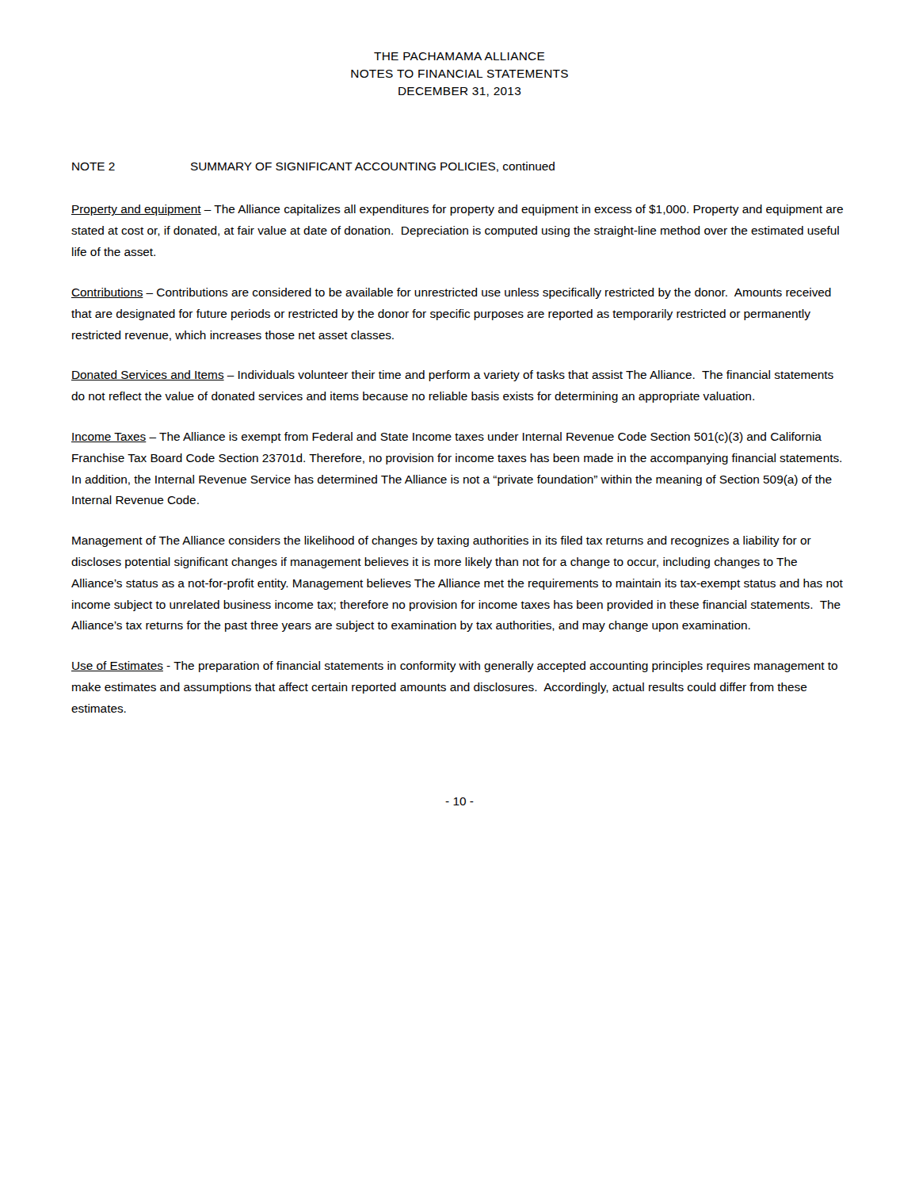THE PACHAMAMA ALLIANCE
NOTES TO FINANCIAL STATEMENTS
DECEMBER 31, 2013
NOTE 2 SUMMARY OF SIGNIFICANT ACCOUNTING POLICIES, continued
Property and equipment – The Alliance capitalizes all expenditures for property and equipment in excess of $1,000. Property and equipment are stated at cost or, if donated, at fair value at date of donation. Depreciation is computed using the straight-line method over the estimated useful life of the asset.
Contributions – Contributions are considered to be available for unrestricted use unless specifically restricted by the donor. Amounts received that are designated for future periods or restricted by the donor for specific purposes are reported as temporarily restricted or permanently restricted revenue, which increases those net asset classes.
Donated Services and Items – Individuals volunteer their time and perform a variety of tasks that assist The Alliance. The financial statements do not reflect the value of donated services and items because no reliable basis exists for determining an appropriate valuation.
Income Taxes – The Alliance is exempt from Federal and State Income taxes under Internal Revenue Code Section 501(c)(3) and California Franchise Tax Board Code Section 23701d. Therefore, no provision for income taxes has been made in the accompanying financial statements. In addition, the Internal Revenue Service has determined The Alliance is not a “private foundation” within the meaning of Section 509(a) of the Internal Revenue Code.
Management of The Alliance considers the likelihood of changes by taxing authorities in its filed tax returns and recognizes a liability for or discloses potential significant changes if management believes it is more likely than not for a change to occur, including changes to The Alliance’s status as a not-for-profit entity. Management believes The Alliance met the requirements to maintain its tax-exempt status and has not income subject to unrelated business income tax; therefore no provision for income taxes has been provided in these financial statements. The Alliance’s tax returns for the past three years are subject to examination by tax authorities, and may change upon examination.
Use of Estimates - The preparation of financial statements in conformity with generally accepted accounting principles requires management to make estimates and assumptions that affect certain reported amounts and disclosures. Accordingly, actual results could differ from these estimates.
- 10 -